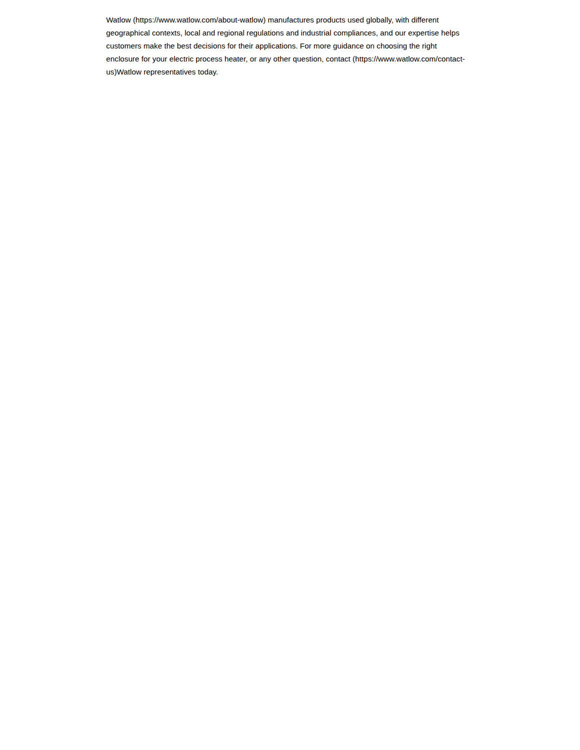Watlow (https://www.watlow.com/about-watlow) manufactures products used globally, with different geographical contexts, local and regional regulations and industrial compliances, and our expertise helps customers make the best decisions for their applications. For more guidance on choosing the right enclosure for your electric process heater, or any other question, contact (https://www.watlow.com/contact-us)Watlow representatives today.